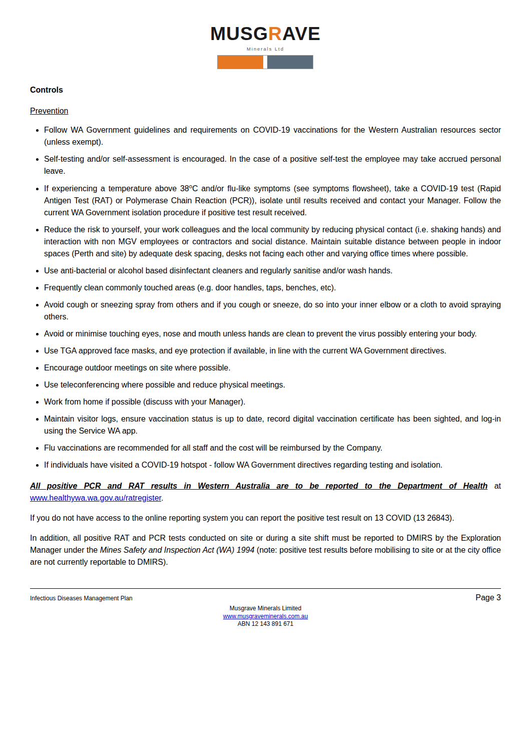MUSGRAVE
Minerals Ltd
Controls
Prevention
Follow WA Government guidelines and requirements on COVID-19 vaccinations for the Western Australian resources sector (unless exempt).
Self-testing and/or self-assessment is encouraged. In the case of a positive self-test the employee may take accrued personal leave.
If experiencing a temperature above 38oC and/or flu-like symptoms (see symptoms flowsheet), take a COVID-19 test (Rapid Antigen Test (RAT) or Polymerase Chain Reaction (PCR)), isolate until results received and contact your Manager. Follow the current WA Government isolation procedure if positive test result received.
Reduce the risk to yourself, your work colleagues and the local community by reducing physical contact (i.e. shaking hands) and interaction with non MGV employees or contractors and social distance. Maintain suitable distance between people in indoor spaces (Perth and site) by adequate desk spacing, desks not facing each other and varying office times where possible.
Use anti-bacterial or alcohol based disinfectant cleaners and regularly sanitise and/or wash hands.
Frequently clean commonly touched areas (e.g. door handles, taps, benches, etc).
Avoid cough or sneezing spray from others and if you cough or sneeze, do so into your inner elbow or a cloth to avoid spraying others.
Avoid or minimise touching eyes, nose and mouth unless hands are clean to prevent the virus possibly entering your body.
Use TGA approved face masks, and eye protection if available, in line with the current WA Government directives.
Encourage outdoor meetings on site where possible.
Use teleconferencing where possible and reduce physical meetings.
Work from home if possible (discuss with your Manager).
Maintain visitor logs, ensure vaccination status is up to date, record digital vaccination certificate has been sighted, and log-in using the Service WA app.
Flu vaccinations are recommended for all staff and the cost will be reimbursed by the Company.
If individuals have visited a COVID-19 hotspot - follow WA Government directives regarding testing and isolation.
All positive PCR and RAT results in Western Australia are to be reported to the Department of Health at www.healthywa.wa.gov.au/ratregister.
If you do not have access to the online reporting system you can report the positive test result on 13 COVID (13 26843).
In addition, all positive RAT and PCR tests conducted on site or during a site shift must be reported to DMIRS by the Exploration Manager under the Mines Safety and Inspection Act (WA) 1994 (note: positive test results before mobilising to site or at the city office are not currently reportable to DMIRS).
Infectious Diseases Management Plan Page 3
Musgrave Minerals Limited
www.musgraveminerals.com.au
ABN 12 143 891 671